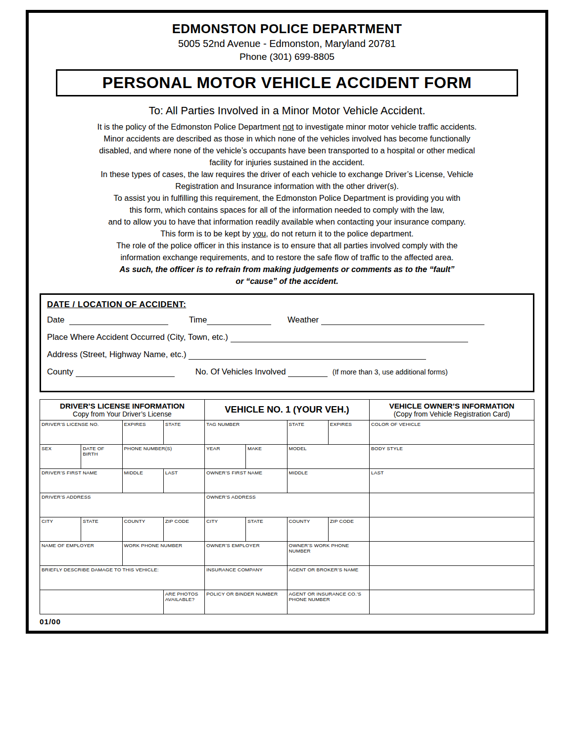EDMONSTON POLICE DEPARTMENT
5005 52nd Avenue - Edmonston, Maryland 20781
Phone (301) 699-8805
PERSONAL MOTOR VEHICLE ACCIDENT FORM
To: All Parties Involved in a Minor Motor Vehicle Accident.
It is the policy of the Edmonston Police Department not to investigate minor motor vehicle traffic accidents.
Minor accidents are described as those in which none of the vehicles involved has become functionally
disabled, and where none of the vehicle’s occupants have been transported to a hospital or other medical
facility for injuries sustained in the accident.
In these types of cases, the law requires the driver of each vehicle to exchange Driver’s License, Vehicle
Registration and Insurance information with the other driver(s).
To assist you in fulfilling this requirement, the Edmonston Police Department is providing you with
this form, which contains spaces for all of the information needed to comply with the law,
and to allow you to have that information readily available when contacting your insurance company.
This form is to be kept by you, do not return it to the police department.
The role of the police officer in this instance is to ensure that all parties involved comply with the
information exchange requirements, and to restore the safe flow of traffic to the affected area.
As such, the officer is to refrain from making judgements or comments as to the “fault”
or “cause” of the accident.
DATE / LOCATION OF ACCIDENT:
Date Time Weather
Place Where Accident Occurred (City, Town, etc.)
Address (Street, Highway Name, etc.)
County No. Of Vehicles Involved (If more than 3, use additional forms)
| DRIVER’S LICENSE INFORMATION Copy from Your Driver’s License | VEHICLE NO. 1 (YOUR VEH.) | VEHICLE OWNER’S INFORMATION (Copy from Vehicle Registration Card) |
| --- | --- | --- |
| DRIVER’S LICENSE NO. | EXPIRES | STATE | TAG NUMBER | STATE | EXPIRES | COLOR OF VEHICLE |
| SEX | DATE OF BIRTH | PHONE NUMBER(S) | YEAR | MAKE | MODEL | BODY STYLE |
| DRIVER’S FIRST NAME | MIDDLE | LAST | OWNER’S FIRST NAME | MIDDLE | LAST |
| DRIVER’S ADDRESS | OWNER’S ADDRESS | |
| CITY | STATE | COUNTY | ZIP CODE | CITY | STATE | COUNTY | ZIP CODE | |
| NAME OF EMPLOYER | WORK PHONE NUMBER | OWNER’S EMPLOYER | OWNER’S WORK PHONE NUMBER | |
| BRIEFLY DESCRIBE DAMAGE TO THIS VEHICLE: | INSURANCE COMPANY | AGENT OR BROKER’S NAME | |
| | ARE PHOTOS AVAILABLE? | POLICY OR BINDER NUMBER | AGENT OR INSURANCE CO.’S PHONE NUMBER | |
01/00